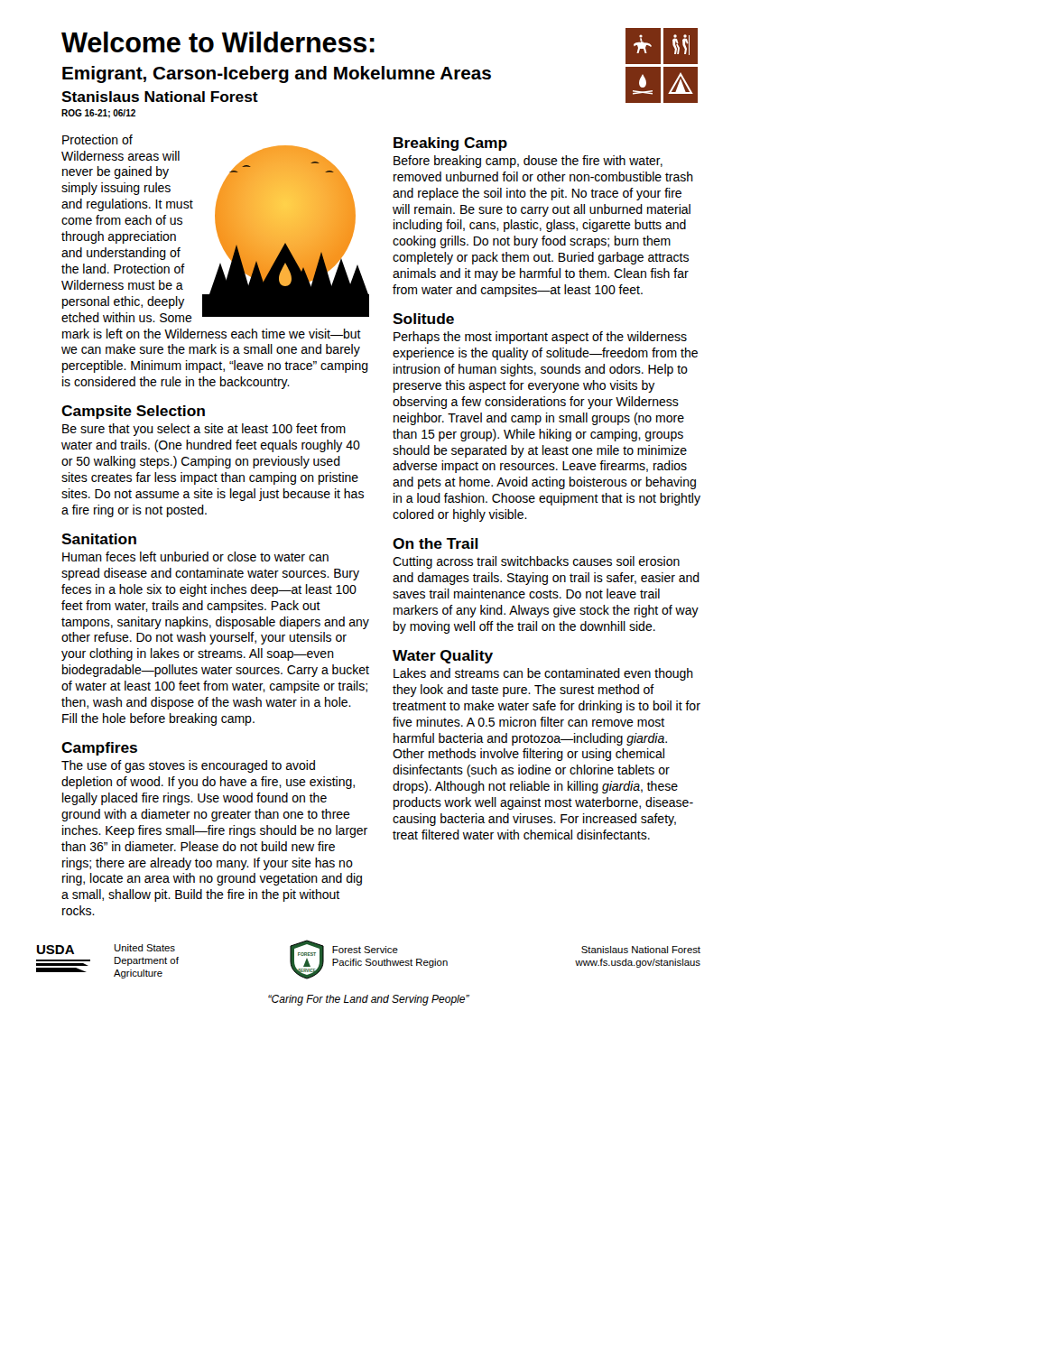Welcome to Wilderness:
Emigrant, Carson-Iceberg and Mokelumne Areas
Stanislaus National Forest
ROG 16-21; 06/12
Protection of Wilderness areas will never be gained by simply issuing rules and regulations. It must come from each of us through appreciation and understanding of the land. Protection of Wilderness must be a personal ethic, deeply etched within us. Some mark is left on the Wilderness each time we visit—but we can make sure the mark is a small one and barely perceptible. Minimum impact, “leave no trace” camping is considered the rule in the backcountry.
Campsite Selection
Be sure that you select a site at least 100 feet from water and trails. (One hundred feet equals roughly 40 or 50 walking steps.) Camping on previously used sites creates far less impact than camping on pristine sites. Do not assume a site is legal just because it has a fire ring or is not posted.
Sanitation
Human feces left unburied or close to water can spread disease and contaminate water sources. Bury feces in a hole six to eight inches deep—at least 100 feet from water, trails and campsites. Pack out tampons, sanitary napkins, disposable diapers and any other refuse. Do not wash yourself, your utensils or your clothing in lakes or streams. All soap—even biodegradable—pollutes water sources. Carry a bucket of water at least 100 feet from water, campsite or trails; then, wash and dispose of the wash water in a hole. Fill the hole before breaking camp.
Campfires
The use of gas stoves is encouraged to avoid depletion of wood. If you do have a fire, use existing, legally placed fire rings. Use wood found on the ground with a diameter no greater than one to three inches. Keep fires small—fire rings should be no larger than 36” in diameter. Please do not build new fire rings; there are already too many. If your site has no ring, locate an area with no ground vegetation and dig a small, shallow pit. Build the fire in the pit without rocks.
Breaking Camp
Before breaking camp, douse the fire with water, removed unburned foil or other non-combustible trash and replace the soil into the pit. No trace of your fire will remain. Be sure to carry out all unburned material including foil, cans, plastic, glass, cigarette butts and cooking grills. Do not bury food scraps; burn them completely or pack them out. Buried garbage attracts animals and it may be harmful to them. Clean fish far from water and campsites—at least 100 feet.
Solitude
Perhaps the most important aspect of the wilderness experience is the quality of solitude—freedom from the intrusion of human sights, sounds and odors. Help to preserve this aspect for everyone who visits by observing a few considerations for your Wilderness neighbor. Travel and camp in small groups (no more than 15 per group). While hiking or camping, groups should be separated by at least one mile to minimize adverse impact on resources. Leave firearms, radios and pets at home. Avoid acting boisterous or behaving in a loud fashion. Choose equipment that is not brightly colored or highly visible.
On the Trail
Cutting across trail switchbacks causes soil erosion and damages trails. Staying on trail is safer, easier and saves trail maintenance costs. Do not leave trail markers of any kind. Always give stock the right of way by moving well off the trail on the downhill side.
Water Quality
Lakes and streams can be contaminated even though they look and taste pure. The surest method of treatment to make water safe for drinking is to boil it for five minutes. A 0.5 micron filter can remove most harmful bacteria and protozoa—including giardia. Other methods involve filtering or using chemical disinfectants (such as iodine or chlorine tablets or drops). Although not reliable in killing giardia, these products work well against most waterborne, disease-causing bacteria and viruses. For increased safety, treat filtered water with chemical disinfectants.
USDA
United States
Department of
Agriculture
FOREST SERVICE
Forest Service
Pacific Southwest Region
Stanislaus National Forest
www.fs.usda.gov/stanislaus
“Caring For the Land and Serving People”